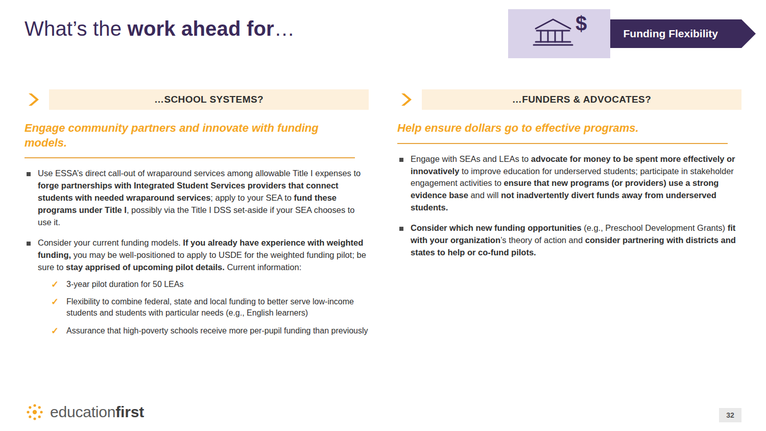What’s the work ahead for…
$
Funding Flexibility
…SCHOOL SYSTEMS?
Engage community partners and innovate with funding models.
Use ESSA’s direct call-out of wraparound services among allowable Title I expenses to forge partnerships with Integrated Student Services providers that connect students with needed wraparound services; apply to your SEA to fund these programs under Title I, possibly via the Title I DSS set-aside if your SEA chooses to use it.
Consider your current funding models. If you already have experience with weighted funding, you may be well-positioned to apply to USDE for the weighted funding pilot; be sure to stay apprised of upcoming pilot details. Current information:
3-year pilot duration for 50 LEAs
Flexibility to combine federal, state and local funding to better serve low-income students and students with particular needs (e.g., English learners)
Assurance that high-poverty schools receive more per-pupil funding than previously
…FUNDERS & ADVOCATES?
Help ensure dollars go to effective programs.
Engage with SEAs and LEAs to advocate for money to be spent more effectively or innovatively to improve education for underserved students; participate in stakeholder engagement activities to ensure that new programs (or providers) use a strong evidence base and will not inadvertently divert funds away from underserved students.
Consider which new funding opportunities (e.g., Preschool Development Grants) fit with your organization’s theory of action and consider partnering with districts and states to help or co-fund pilots.
educationfirst
32